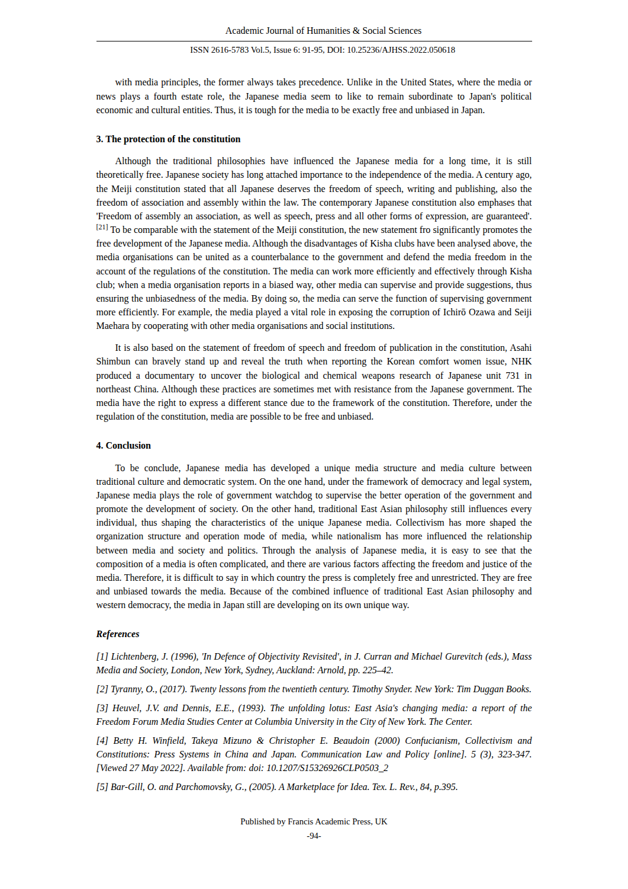Academic Journal of Humanities & Social Sciences
ISSN 2616-5783 Vol.5, Issue 6: 91-95, DOI: 10.25236/AJHSS.2022.050618
with media principles, the former always takes precedence. Unlike in the United States, where the media or news plays a fourth estate role, the Japanese media seem to like to remain subordinate to Japan's political economic and cultural entities. Thus, it is tough for the media to be exactly free and unbiased in Japan.
3. The protection of the constitution
Although the traditional philosophies have influenced the Japanese media for a long time, it is still theoretically free. Japanese society has long attached importance to the independence of the media. A century ago, the Meiji constitution stated that all Japanese deserves the freedom of speech, writing and publishing, also the freedom of association and assembly within the law. The contemporary Japanese constitution also emphases that 'Freedom of assembly an association, as well as speech, press and all other forms of expression, are guaranteed'.[21] To be comparable with the statement of the Meiji constitution, the new statement fro significantly promotes the free development of the Japanese media. Although the disadvantages of Kisha clubs have been analysed above, the media organisations can be united as a counterbalance to the government and defend the media freedom in the account of the regulations of the constitution. The media can work more efficiently and effectively through Kisha club; when a media organisation reports in a biased way, other media can supervise and provide suggestions, thus ensuring the unbiasedness of the media. By doing so, the media can serve the function of supervising government more efficiently. For example, the media played a vital role in exposing the corruption of Ichirō Ozawa and Seiji Maehara by cooperating with other media organisations and social institutions.
It is also based on the statement of freedom of speech and freedom of publication in the constitution, Asahi Shimbun can bravely stand up and reveal the truth when reporting the Korean comfort women issue, NHK produced a documentary to uncover the biological and chemical weapons research of Japanese unit 731 in northeast China. Although these practices are sometimes met with resistance from the Japanese government. The media have the right to express a different stance due to the framework of the constitution. Therefore, under the regulation of the constitution, media are possible to be free and unbiased.
4. Conclusion
To be conclude, Japanese media has developed a unique media structure and media culture between traditional culture and democratic system. On the one hand, under the framework of democracy and legal system, Japanese media plays the role of government watchdog to supervise the better operation of the government and promote the development of society. On the other hand, traditional East Asian philosophy still influences every individual, thus shaping the characteristics of the unique Japanese media. Collectivism has more shaped the organization structure and operation mode of media, while nationalism has more influenced the relationship between media and society and politics. Through the analysis of Japanese media, it is easy to see that the composition of a media is often complicated, and there are various factors affecting the freedom and justice of the media. Therefore, it is difficult to say in which country the press is completely free and unrestricted. They are free and unbiased towards the media. Because of the combined influence of traditional East Asian philosophy and western democracy, the media in Japan still are developing on its own unique way.
References
[1] Lichtenberg, J. (1996), 'In Defence of Objectivity Revisited', in J. Curran and Michael Gurevitch (eds.), Mass Media and Society, London, New York, Sydney, Auckland: Arnold, pp. 225–42.
[2] Tyranny, O., (2017). Twenty lessons from the twentieth century. Timothy Snyder. New York: Tim Duggan Books.
[3] Heuvel, J.V. and Dennis, E.E., (1993). The unfolding lotus: East Asia's changing media: a report of the Freedom Forum Media Studies Center at Columbia University in the City of New York. The Center.
[4] Betty H. Winfield, Takeya Mizuno & Christopher E. Beaudoin (2000) Confucianism, Collectivism and Constitutions: Press Systems in China and Japan. Communication Law and Policy [online]. 5 (3), 323-347. [Viewed 27 May 2022]. Available from: doi: 10.1207/S15326926CLP0503_2
[5] Bar-Gill, O. and Parchomovsky, G., (2005). A Marketplace for Idea. Tex. L. Rev., 84, p.395.
Published by Francis Academic Press, UK
-94-